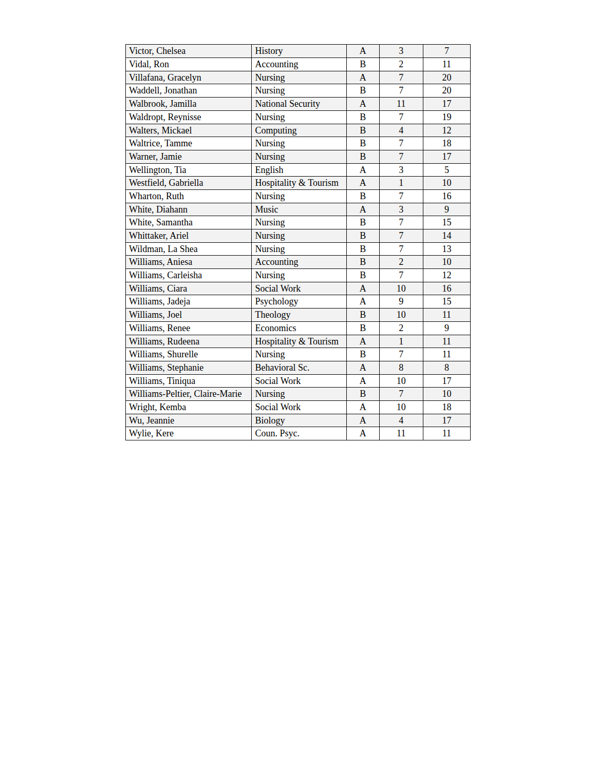| Victor, Chelsea | History | A | 3 | 7 |
| Vidal, Ron | Accounting | B | 2 | 11 |
| Villafana, Gracelyn | Nursing | A | 7 | 20 |
| Waddell, Jonathan | Nursing | B | 7 | 20 |
| Walbrook, Jamilla | National Security | A | 11 | 17 |
| Waldropt, Reynisse | Nursing | B | 7 | 19 |
| Walters, Mickael | Computing | B | 4 | 12 |
| Waltrice, Tamme | Nursing | B | 7 | 18 |
| Warner, Jamie | Nursing | B | 7 | 17 |
| Wellington, Tia | English | A | 3 | 5 |
| Westfield, Gabriella | Hospitality & Tourism | A | 1 | 10 |
| Wharton, Ruth | Nursing | B | 7 | 16 |
| White, Diahann | Music | A | 3 | 9 |
| White, Samantha | Nursing | B | 7 | 15 |
| Whittaker, Ariel | Nursing | B | 7 | 14 |
| Wildman, La Shea | Nursing | B | 7 | 13 |
| Williams, Aniesa | Accounting | B | 2 | 10 |
| Williams, Carleisha | Nursing | B | 7 | 12 |
| Williams, Ciara | Social Work | A | 10 | 16 |
| Williams, Jadeja | Psychology | A | 9 | 15 |
| Williams, Joel | Theology | B | 10 | 11 |
| Williams, Renee | Economics | B | 2 | 9 |
| Williams, Rudeena | Hospitality & Tourism | A | 1 | 11 |
| Williams, Shurelle | Nursing | B | 7 | 11 |
| Williams, Stephanie | Behavioral Sc. | A | 8 | 8 |
| Williams, Tiniqua | Social Work | A | 10 | 17 |
| Williams-Peltier, Claire-Marie | Nursing | B | 7 | 10 |
| Wright, Kemba | Social Work | A | 10 | 18 |
| Wu, Jeannie | Biology | A | 4 | 17 |
| Wylie, Kere | Coun. Psyc. | A | 11 | 11 |